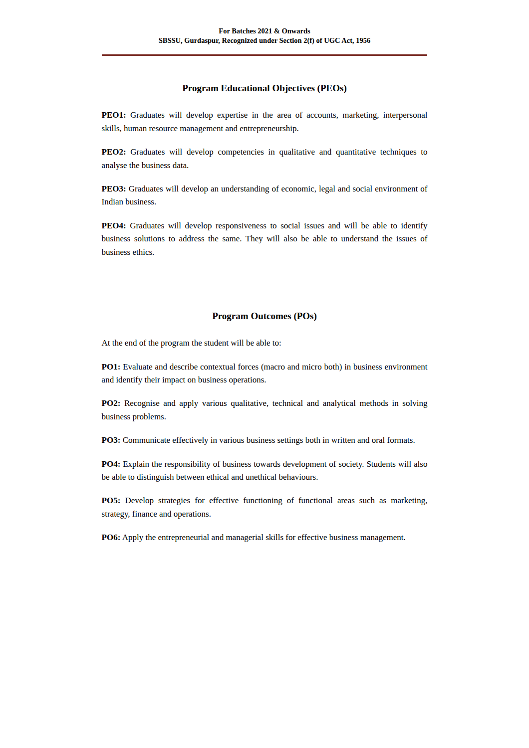For Batches 2021 & Onwards
SBSSU, Gurdaspur, Recognized under Section 2(f) of UGC Act, 1956
Program Educational Objectives (PEOs)
PEO1: Graduates will develop expertise in the area of accounts, marketing, interpersonal skills, human resource management and entrepreneurship.
PEO2: Graduates will develop competencies in qualitative and quantitative techniques to analyse the business data.
PEO3: Graduates will develop an understanding of economic, legal and social environment of Indian business.
PEO4: Graduates will develop responsiveness to social issues and will be able to identify business solutions to address the same. They will also be able to understand the issues of business ethics.
Program Outcomes (POs)
At the end of the program the student will be able to:
PO1: Evaluate and describe contextual forces (macro and micro both) in business environment and identify their impact on business operations.
PO2: Recognise and apply various qualitative, technical and analytical methods in solving business problems.
PO3: Communicate effectively in various business settings both in written and oral formats.
PO4: Explain the responsibility of business towards development of society. Students will also be able to distinguish between ethical and unethical behaviours.
PO5: Develop strategies for effective functioning of functional areas such as marketing, strategy, finance and operations.
PO6: Apply the entrepreneurial and managerial skills for effective business management.